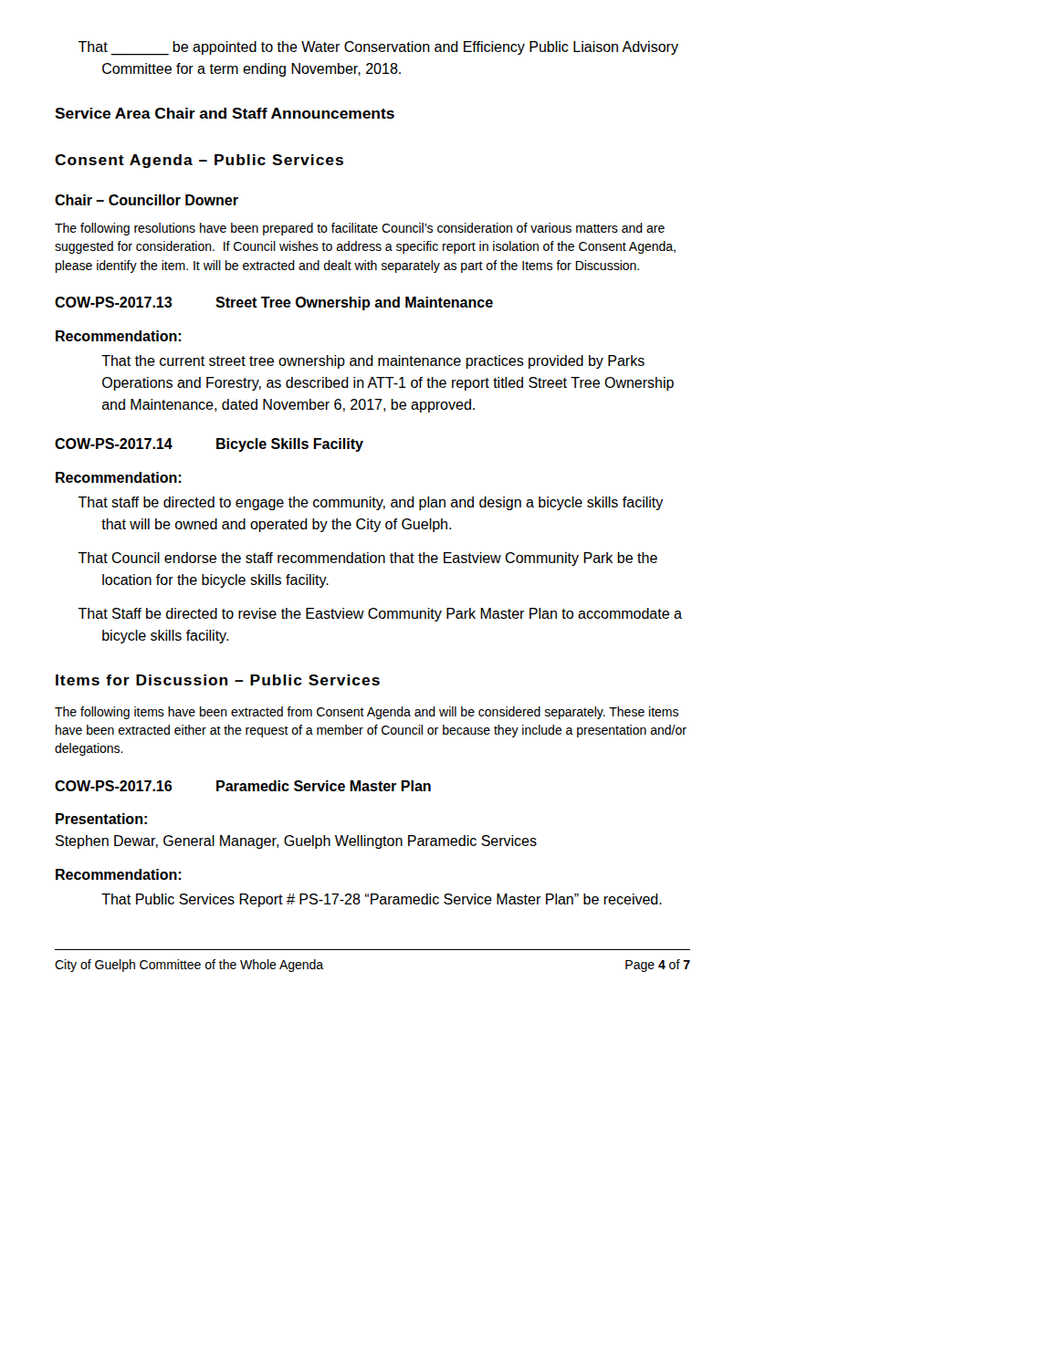That _______ be appointed to the Water Conservation and Efficiency Public Liaison Advisory Committee for a term ending November, 2018.
Service Area Chair and Staff Announcements
Consent Agenda – Public Services
Chair – Councillor Downer
The following resolutions have been prepared to facilitate Council’s consideration of various matters and are suggested for consideration. If Council wishes to address a specific report in isolation of the Consent Agenda, please identify the item. It will be extracted and dealt with separately as part of the Items for Discussion.
COW-PS-2017.13 Street Tree Ownership and Maintenance
Recommendation:
That the current street tree ownership and maintenance practices provided by Parks Operations and Forestry, as described in ATT-1 of the report titled Street Tree Ownership and Maintenance, dated November 6, 2017, be approved.
COW-PS-2017.14 Bicycle Skills Facility
Recommendation:
That staff be directed to engage the community, and plan and design a bicycle skills facility that will be owned and operated by the City of Guelph.
That Council endorse the staff recommendation that the Eastview Community Park be the location for the bicycle skills facility.
That Staff be directed to revise the Eastview Community Park Master Plan to accommodate a bicycle skills facility.
Items for Discussion – Public Services
The following items have been extracted from Consent Agenda and will be considered separately. These items have been extracted either at the request of a member of Council or because they include a presentation and/or delegations.
COW-PS-2017.16 Paramedic Service Master Plan
Presentation:
Stephen Dewar, General Manager, Guelph Wellington Paramedic Services
Recommendation:
That Public Services Report # PS-17-28 “Paramedic Service Master Plan” be received.
City of Guelph Committee of the Whole Agenda Page 4 of 7